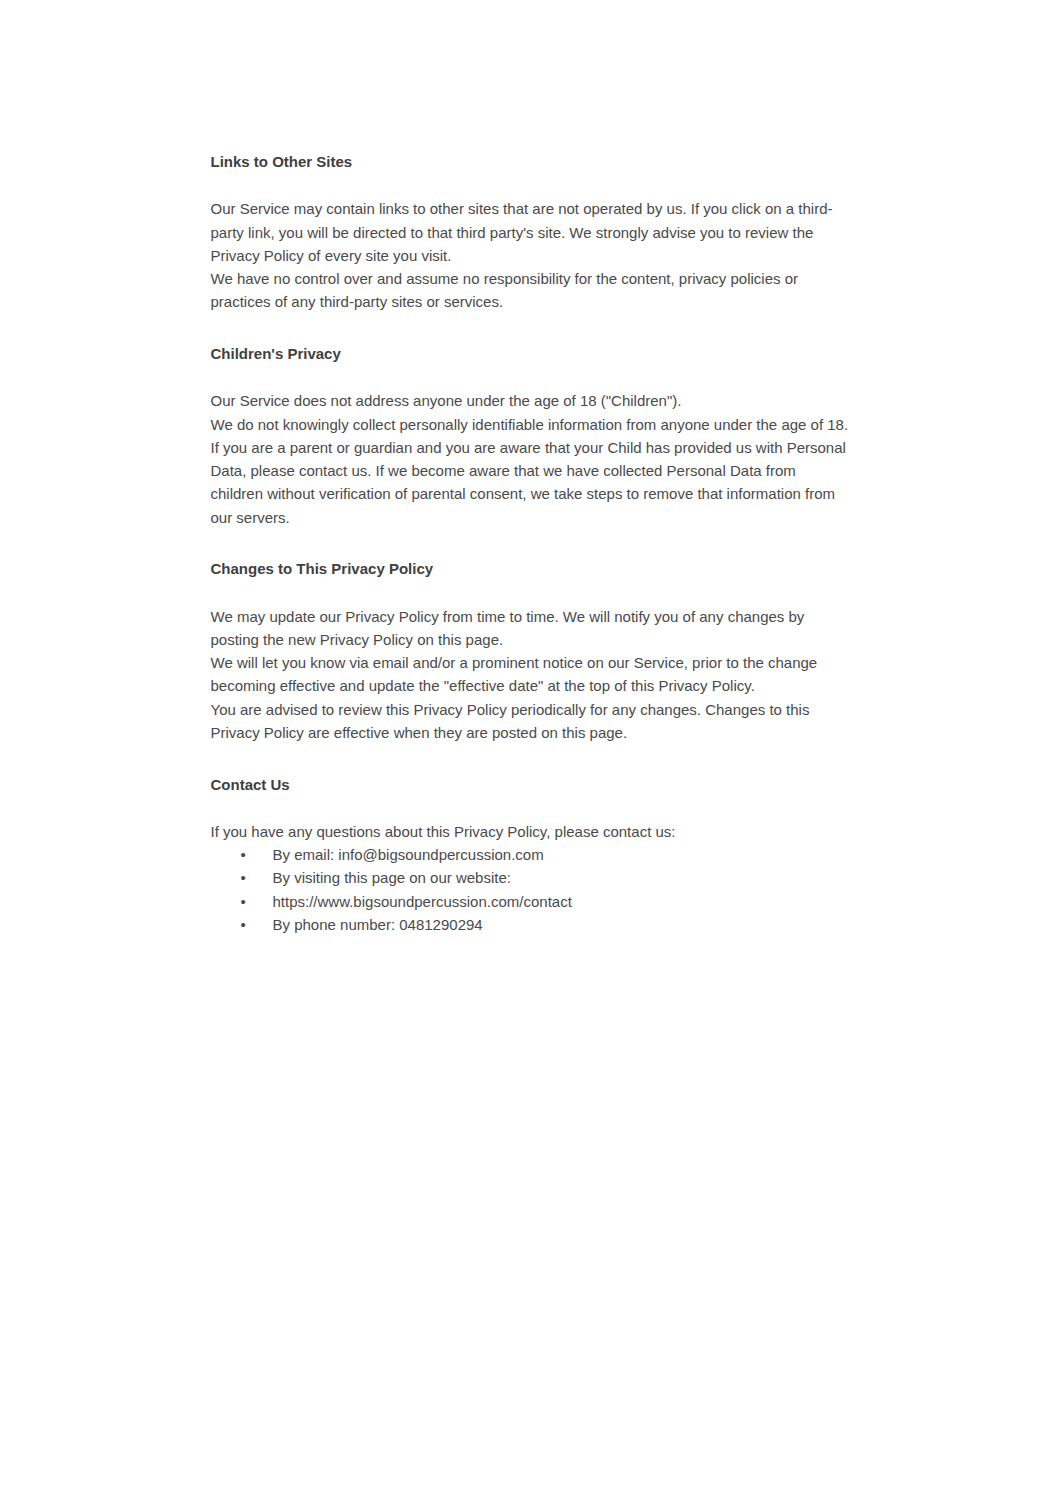Links to Other Sites
Our Service may contain links to other sites that are not operated by us. If you click on a third-party link, you will be directed to that third party's site. We strongly advise you to review the Privacy Policy of every site you visit.
We have no control over and assume no responsibility for the content, privacy policies or practices of any third-party sites or services.
Children's Privacy
Our Service does not address anyone under the age of 18 ("Children").
We do not knowingly collect personally identifiable information from anyone under the age of 18. If you are a parent or guardian and you are aware that your Child has provided us with Personal Data, please contact us. If we become aware that we have collected Personal Data from children without verification of parental consent, we take steps to remove that information from our servers.
Changes to This Privacy Policy
We may update our Privacy Policy from time to time. We will notify you of any changes by posting the new Privacy Policy on this page.
We will let you know via email and/or a prominent notice on our Service, prior to the change becoming effective and update the "effective date" at the top of this Privacy Policy.
You are advised to review this Privacy Policy periodically for any changes. Changes to this Privacy Policy are effective when they are posted on this page.
Contact Us
If you have any questions about this Privacy Policy, please contact us:
By email: info@bigsoundpercussion.com
By visiting this page on our website:
https://www.bigsoundpercussion.com/contact
By phone number: 0481290294